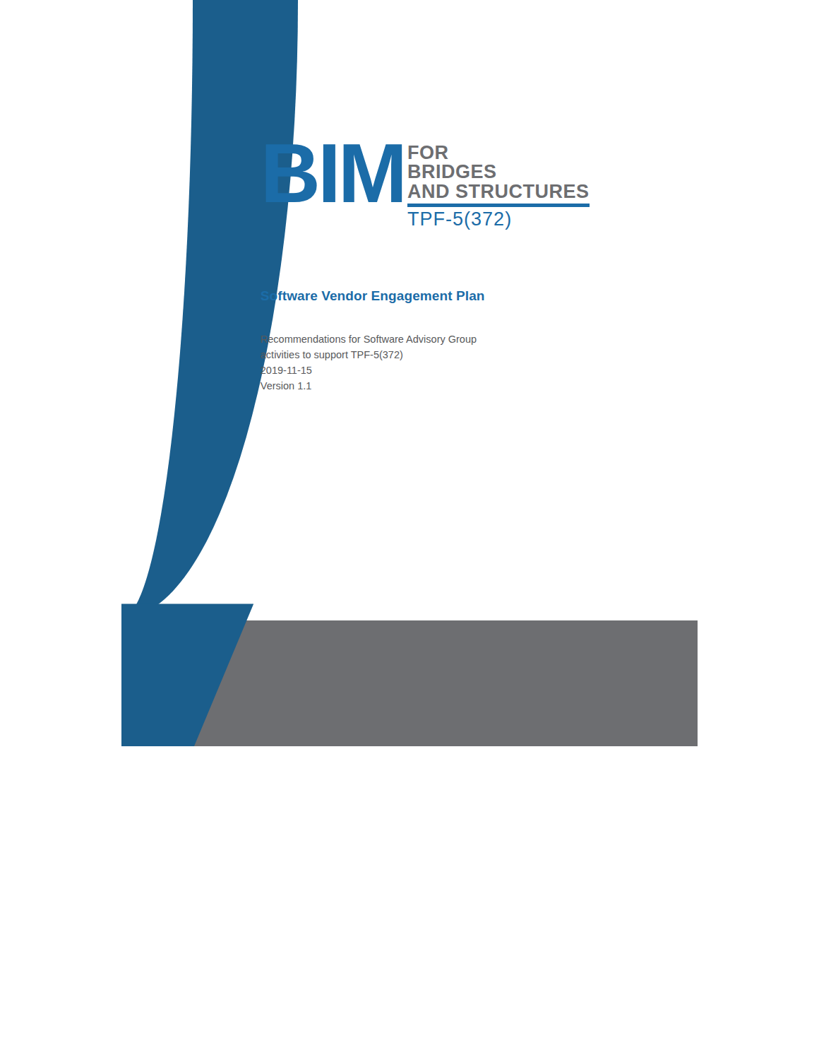BIM
FOR
BRIDGES
AND STRUCTURES
TPF-5(372)
Software Vendor Engagement Plan
Recommendations for Software Advisory Group
activities to support TPF-5(372)
2019-11-15
Version 1.1